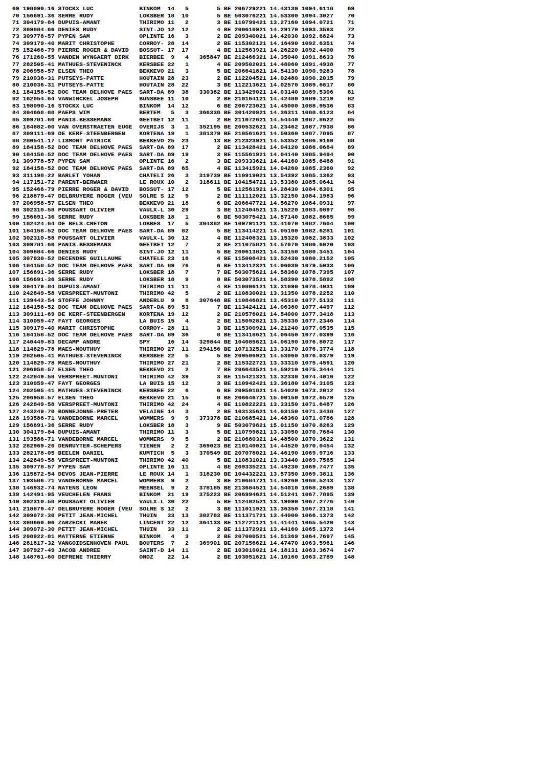69 198090-16 STOCKX LUC             BINKOM  14   5        5 BE 206729221 14.43130 1094.6118    69
  70 156691-36 SERRE RUDY             LOKSBER 18  10        5 BE 503076221 14.53300 1094.3027    70
  71 304179-84 DUPUIS-AMANT           THIRIMO 11   2        3 BE 110799421 13.27160 1094.0721    71
  72 309884-66 DENIES RUDY            SINT-JO 12  12        4 BE 200610921 14.29170 1093.3593    72
  73 309778-57 PYPEN SAM              OPLINTE 16   3        2 BE 209340021 14.42030 1092.6824    73
  74 309179-40 MARIT CHRISTOPHE       CORROY- 28  14        2 BE 115302121 14.16490 1092.6351    74
  75 152466-79 PIERRE ROGER & DAVID   BOSSUT- 17  17        4 BE 112563921 14.26220 1092.4400    75
  76 171260-55 VANDEN WYNGAERT DIRK   BIERBEE  9   4   365847 BE 212466321 14.35040 1091.8633    76
  77 282505-41 MATHUES-STEVENINCK     KERSBEE 22   1        4 BE 209502021 14.48060 1091.4938    77
  78 206958-57 ELSEN THEO             BEKKEVO 21   3        5 BE 206641821 14.54130 1090.9283    78
  79 210036-31 PUTSEYS-PATTE          HOUTAIN 28  23        2 BE 112204521 14.02480 1090.2015    79
  80 210036-31 PUTSEYS-PATTE          HOUTAIN 28  22        3 BE 112213621 14.02570 1089.6617    80
  81 184158-52 DOC TEAM DELHOVE PAES  SART-DA 89  38   330382 BE 113429021 14.03140 1089.5306    81
  82 162054-64 VANWINCKEL JOSEPH      BUNSBEE 11  10        2 BE 210164121 14.42480 1089.1219    82
  83 198090-16 STOCKX LUC             BINKOM  14  12        6 BE 206723021 14.45000 1088.9536    83
  84 304668-88 PAEPS WIM              BERTEM   5   3   366338 BE 301420921 14.36311 1088.6123    84
  85 309781-60 PANIS-BESSEMANS        GEETBET 12  11        2 BE 211072621 14.54440 1087.8622    85
  86 184882-00 VAN OVERSTRAETEN EUGE  OVERIJS  3   1   352195 BE 200532621 14.23462 1087.7938    86
  87 309111-69 DE KERF-STEENBERGEN    KORTENA 19   1   381379 BE 210561621 14.50360 1087.7895    87
  88 280541-17 LISMONT PATRICK        BEKKEVO 25  23       13 BE 212323921 14.53352 1086.9160    88
  89 184158-52 DOC TEAM DELHOVE PAES  SART-DA 89  17        2 BE 113428421 14.04120 1086.0684    89
  90 184158-52 DOC TEAM DELHOVE PAES  SART-DA 89  19        3 BE 115561921 14.04140 1085.9494    90
  91 309778-57 PYPEN SAM              OPLINTE 16   2        3 BE 209333621 14.44160 1085.6468    91
  92 184158-52 DOC TEAM DELHOVE PAES  SART-DA 89  65        4 BE 113415921 14.04260 1085.2360    92
  93 311198-22 BARLET YOHAN           CHATELI 26   3   319739 BE 110919021 13.54392 1085.1362    93
  94 117151-72 PARENT-BERWAER         LE ROUX 10   2   318611 BE 104154721 13.53380 1085.0641    94
  95 152466-79 PIERRE ROGER & DAVID   BOSSUT- 17  12        5 BE 112561921 14.28430 1084.6301    95
  96 218879-47 DELBRUYERE ROGER (VEU  SOLRE S 12   9        2 BE 111112021 13.32150 1084.1983    96
  97 206958-57 ELSEN THEO             BEKKEVO 21  18        6 BE 206647721 14.56270 1084.0931    97
  98 302310-58 POUSSART OLIVIER       VAULX-L 30  29        3 BE 112404521 13.15220 1083.0897    98
  99 156691-36 SERRE RUDY             LOKSBER 18   1        6 BE 503075421 14.57140 1082.8665    99
 100 182424-64 DE BELS-CRETON         LOBBES  17   5   304382 BE 109791121 13.41070 1082.7604   100
 101 184158-52 DOC TEAM DELHOVE PAES  SART-DA 89  82        5 BE 113414221 14.05100 1082.6281   101
 102 302310-58 POUSSART OLIVIER       VAULX-L 30  12        4 BE 112408321 13.15320 1082.3833   102
 103 309781-60 PANIS-BESSEMANS        GEETBET 12   7        3 BE 211075821 14.57070 1080.6020   103
 104 309884-66 DENIES RUDY            SINT-JO 12  11        5 BE 200613821 14.33150 1080.3451   104
 105 307930-52 DECENDRE GUILLAUME     CHATELE 23  18        4 BE 115008421 13.52430 1080.2152   105
 106 184158-52 DOC TEAM DELHOVE PAES  SART-DA 89  76        6 BE 113412321 14.06030 1079.5033   106
 107 156691-36 SERRE RUDY             LOKSBER 18   7        7 BE 503075621 14.58360 1078.7395   107
 108 156691-36 SERRE RUDY             LOKSBER 18   9        8 BE 503073521 14.58390 1078.5892   108
 109 304179-84 DUPUIS-AMANT           THIRIMO 11  11        4 BE 110806121 13.31090 1078.4031   109
 110 242849-58 VERSPREET-MUNTONI      THIRIMO 42   5        2 BE 110830021 13.31350 1078.2252   110
 111 139443-54 STOFFE JOHNNY          ANDERLU  9   8   307648 BE 110846821 13.45310 1077.5133   111
 112 184158-52 DOC TEAM DELHOVE PAES  SART-DA 89  53        7 BE 113424121 14.06380 1077.4497   112
 113 309111-69 DE KERF-STEENBERGEN    KORTENA 19  12        2 BE 210576021 14.54000 1077.3418   113
 114 310059-47 FAYT GEORGES           LA BUIS 15   4        2 BE 115092821 13.35330 1077.2346   114
 115 309179-40 MARIT CHRISTOPHE       CORROY- 28  11        3 BE 115300921 14.21240 1077.0535   115
 116 184158-52 DOC TEAM DELHOVE PAES  SART-DA 89  36        8 BE 113418621 14.06450 1077.0399   116
 117 240449-83 DECAMP ANDRE           SPY     16  14   329844 BE 104085621 14.06190 1076.8072   117
 118 114829-78 MAES-MOUTHUY           THIRIMO 27  11   294156 BE 107132521 13.33170 1076.3774   118
 119 282505-41 MATHUES-STEVENINCK     KERSBEE 22   5        5 BE 209506921 14.53060 1076.0379   119
 120 114829-78 MAES-MOUTHUY           THIRIMO 27  21        2 BE 115322721 13.33310 1075.4591   120
 121 206958-57 ELSEN THEO             BEKKEVO 21   2        7 BE 206643521 14.59210 1075.3444   121
 122 242849-58 VERSPREET-MUNTONI      THIRIMO 42  39        3 BE 115421321 13.32330 1074.4010   122
 123 310059-47 FAYT GEORGES           LA BUIS 15  12        3 BE 110942421 13.36180 1074.3105   123
 124 282505-41 MATHUES-STEVENINCK     KERSBEE 22   6        6 BE 209501821 14.54020 1073.2012   124
 125 206958-57 ELSEN THEO             BEKKEVO 21  15        8 BE 206646721 15.00150 1072.6579   125
 126 242849-58 VERSPREET-MUNTONI      THIRIMO 42  24        4 BE 110822221 13.33150 1071.6487   126
 127 243249-70 BONNEJONNE-PRETER      VELAINE 14   3        2 BE 103135621 14.03150 1071.3438   127
 128 193586-71 VANDEBORNE MARCEL      WOMMERS  9   9   373378 BE 210685421 14.48360 1071.0786   128
 129 156691-36 SERRE RUDY             LOKSBER 18   3        9 BE 503079821 15.01150 1070.8263   129
 130 304179-84 DUPUIS-AMANT           THIRIMO 11   3        5 BE 110799821 13.33050 1070.7684   130
 131 193586-71 VANDEBORNE MARCEL      WOMMERS  9   5        2 BE 210680321 14.48500 1070.3622   131
 132 282969-20 DENRUYTER-SCHEPERS     TIENEN   2   2   369023 BE 210140021 14.44520 1070.0454   132
 133 282178-05 BEELEN DANIEL          KUMTICH  5   3   370549 BE 207078021 14.46190 1069.9716   133
 134 242849-58 VERSPREET-MUNTONI      THIRIMO 42  40        5 BE 110831021 13.33440 1069.7565   134
 135 309778-57 PYPEN SAM              OPLINTE 16  11        4 BE 209335221 14.49230 1069.7477   135
 136 115872-54 DEVOS JEAN-PIERRE      LE ROUX 14   1   318230 BE 104432221 13.57350 1069.3811   136
 137 193586-71 VANDEBORNE MARCEL      WOMMERS  9   2        3 BE 210684721 14.49260 1068.5243   137
 138 146932-74 NATENS LEON            MEENSEL  9   2   378185 BE 213684521 14.54010 1068.2689   138
 139 142491-95 VEUCHELEN FRANS        BINKOM  21  19   375223 BE 206994621 14.51241 1067.7895   139
 140 302310-58 POUSSART OLIVIER       VAULX-L 30  22        5 BE 112402521 13.19090 1067.2776   140
 141 218879-47 DELBRUYERE ROGER (VEU  SOLRE S 12   2        3 BE 111011921 13.36350 1067.2118   141
 142 309072-30 PETIT JEAN-MICHEL      THUIN   33  13   302783 BE 111371721 13.44000 1066.1373   142
 143 308660-06 ZARZECKI MAREK         LINCENT 22  12   364133 BE 112721121 14.41441 1065.5420   143
 144 309072-30 PETIT JEAN-MICHEL      THUIN   33  11        2 BE 111372921 13.44160 1065.1372   144
 145 208922-81 MATTERNE ETIENNE       BINKOM   4   3        2 BE 207000521 14.51369 1064.7697   145
 146 281817-32 VANGOIDSENHOVEN PAUL   BOUTERS  7   2   369901 BE 207156621 14.47470 1063.5961   146
 147 307927-49 JACOB ANDREE           SAINT-D 14  11        2 BE 103010021 14.18131 1063.3674   147
 148 148761-60 DEFRENE THIERRY        ONOZ    22  14        2 BE 103051621 14.10160 1063.2789   148